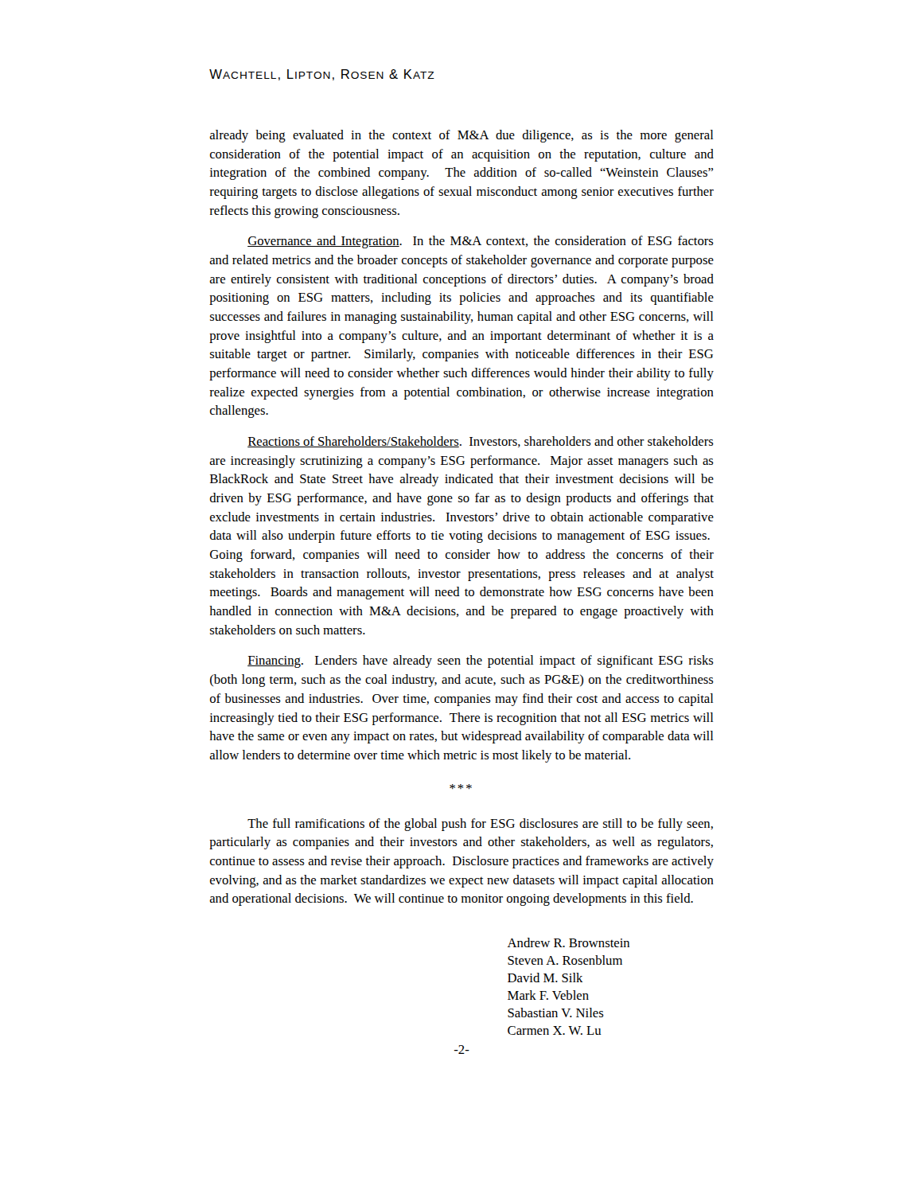WACHTELL, LIPTON, ROSEN & KATZ
already being evaluated in the context of M&A due diligence, as is the more general consideration of the potential impact of an acquisition on the reputation, culture and integration of the combined company. The addition of so-called “Weinstein Clauses” requiring targets to disclose allegations of sexual misconduct among senior executives further reflects this growing consciousness.
Governance and Integration. In the M&A context, the consideration of ESG factors and related metrics and the broader concepts of stakeholder governance and corporate purpose are entirely consistent with traditional conceptions of directors’ duties. A company’s broad positioning on ESG matters, including its policies and approaches and its quantifiable successes and failures in managing sustainability, human capital and other ESG concerns, will prove insightful into a company’s culture, and an important determinant of whether it is a suitable target or partner. Similarly, companies with noticeable differences in their ESG performance will need to consider whether such differences would hinder their ability to fully realize expected synergies from a potential combination, or otherwise increase integration challenges.
Reactions of Shareholders/Stakeholders. Investors, shareholders and other stakeholders are increasingly scrutinizing a company’s ESG performance. Major asset managers such as BlackRock and State Street have already indicated that their investment decisions will be driven by ESG performance, and have gone so far as to design products and offerings that exclude investments in certain industries. Investors’ drive to obtain actionable comparative data will also underpin future efforts to tie voting decisions to management of ESG issues. Going forward, companies will need to consider how to address the concerns of their stakeholders in transaction rollouts, investor presentations, press releases and at analyst meetings. Boards and management will need to demonstrate how ESG concerns have been handled in connection with M&A decisions, and be prepared to engage proactively with stakeholders on such matters.
Financing. Lenders have already seen the potential impact of significant ESG risks (both long term, such as the coal industry, and acute, such as PG&E) on the creditworthiness of businesses and industries. Over time, companies may find their cost and access to capital increasingly tied to their ESG performance. There is recognition that not all ESG metrics will have the same or even any impact on rates, but widespread availability of comparable data will allow lenders to determine over time which metric is most likely to be material.
***
The full ramifications of the global push for ESG disclosures are still to be fully seen, particularly as companies and their investors and other stakeholders, as well as regulators, continue to assess and revise their approach. Disclosure practices and frameworks are actively evolving, and as the market standardizes we expect new datasets will impact capital allocation and operational decisions. We will continue to monitor ongoing developments in this field.
Andrew R. Brownstein
Steven A. Rosenblum
David M. Silk
Mark F. Veblen
Sabastian V. Niles
Carmen X. W. Lu
-2-